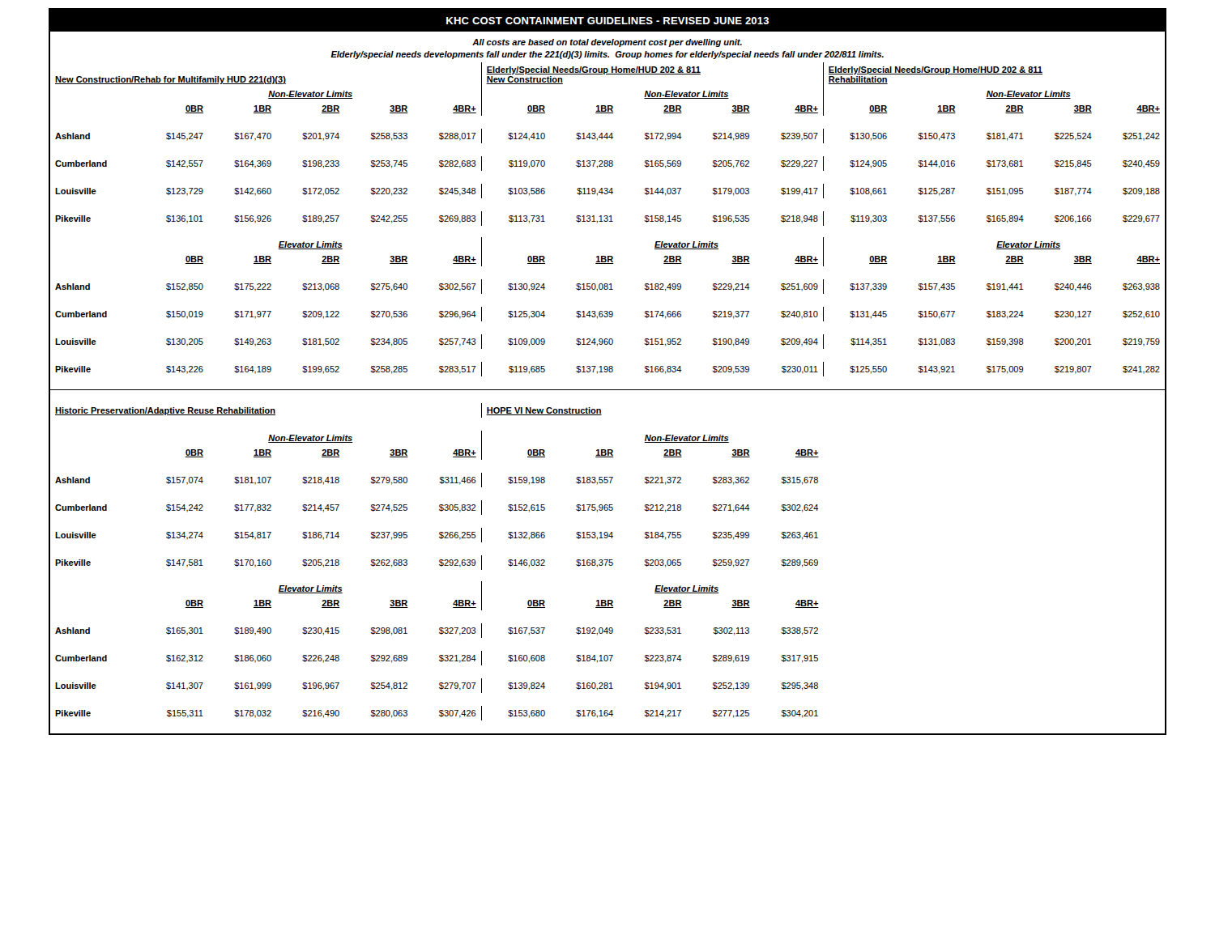KHC COST CONTAINMENT GUIDELINES - REVISED JUNE 2013
All costs are based on total development cost per dwelling unit. Elderly/special needs developments fall under the 221(d)(3) limits. Group homes for elderly/special needs fall under 202/811 limits.
| New Construction/Rehab for Multifamily HUD 221(d)(3) | Elderly/Special Needs/Group Home/HUD 202 & 811 New Construction | Elderly/Special Needs/Group Home/HUD 202 & 811 Rehabilitation |
| | Non-Elevator Limits | | Non-Elevator Limits | | Non-Elevator Limits |
| | 0BR | 1BR | 2BR | 3BR | 4BR+ | 0BR | 1BR | 2BR | 3BR | 4BR+ | 0BR | 1BR | 2BR | 3BR | 4BR+ |
| Ashland | $145,247 | $167,470 | $201,974 | $258,533 | $288,017 | $124,410 | $143,444 | $172,994 | $214,989 | $239,507 | $130,506 | $150,473 | $181,471 | $225,524 | $251,242 |
| Cumberland | $142,557 | $164,369 | $198,233 | $253,745 | $282,683 | $119,070 | $137,288 | $165,569 | $205,762 | $229,227 | $124,905 | $144,016 | $173,681 | $215,845 | $240,459 |
| Louisville | $123,729 | $142,660 | $172,052 | $220,232 | $245,348 | $103,586 | $119,434 | $144,037 | $179,003 | $199,417 | $108,661 | $125,287 | $151,095 | $187,774 | $209,188 |
| Pikeville | $136,101 | $156,926 | $189,257 | $242,255 | $269,883 | $113,731 | $131,131 | $158,145 | $196,535 | $218,948 | $119,303 | $137,556 | $165,894 | $206,166 | $229,677 |
| | Elevator Limits | | Elevator Limits | | Elevator Limits |
| | 0BR | 1BR | 2BR | 3BR | 4BR+ | 0BR | 1BR | 2BR | 3BR | 4BR+ | 0BR | 1BR | 2BR | 3BR | 4BR+ |
| Ashland | $152,850 | $175,222 | $213,068 | $275,640 | $302,567 | $130,924 | $150,081 | $182,499 | $229,214 | $251,609 | $137,339 | $157,435 | $191,441 | $240,446 | $263,938 |
| Cumberland | $150,019 | $171,977 | $209,122 | $270,536 | $296,964 | $125,304 | $143,639 | $174,666 | $219,377 | $240,810 | $131,445 | $150,677 | $183,224 | $230,127 | $252,610 |
| Louisville | $130,205 | $149,263 | $181,502 | $234,805 | $257,743 | $109,009 | $124,960 | $151,952 | $190,849 | $209,494 | $114,351 | $131,083 | $159,398 | $200,201 | $219,759 |
| Pikeville | $143,226 | $164,189 | $199,652 | $258,285 | $283,517 | $119,685 | $137,198 | $166,834 | $209,539 | $230,011 | $125,550 | $143,921 | $175,009 | $219,807 | $241,282 |
| Historic Preservation/Adaptive Reuse Rehabilitation | HOPE VI New Construction | |
| | Non-Elevator Limits | | Non-Elevator Limits | |
| | 0BR | 1BR | 2BR | 3BR | 4BR+ | 0BR | 1BR | 2BR | 3BR | 4BR+ | |
| Ashland | $157,074 | $181,107 | $218,418 | $279,580 | $311,466 | $159,198 | $183,557 | $221,372 | $283,362 | $315,678 | |
| Cumberland | $154,242 | $177,832 | $214,457 | $274,525 | $305,832 | $152,615 | $175,965 | $212,218 | $271,644 | $302,624 | |
| Louisville | $134,274 | $154,817 | $186,714 | $237,995 | $266,255 | $132,866 | $153,194 | $184,755 | $235,499 | $263,461 | |
| Pikeville | $147,581 | $170,160 | $205,218 | $262,683 | $292,639 | $146,032 | $168,375 | $203,065 | $259,927 | $289,569 | |
| | Elevator Limits | | Elevator Limits | |
| | 0BR | 1BR | 2BR | 3BR | 4BR+ | 0BR | 1BR | 2BR | 3BR | 4BR+ | |
| Ashland | $165,301 | $189,490 | $230,415 | $298,081 | $327,203 | $167,537 | $192,049 | $233,531 | $302,113 | $338,572 | |
| Cumberland | $162,312 | $186,060 | $226,248 | $292,689 | $321,284 | $160,608 | $184,107 | $223,874 | $289,619 | $317,915 | |
| Louisville | $141,307 | $161,999 | $196,967 | $254,812 | $279,707 | $139,824 | $160,281 | $194,901 | $252,139 | $295,348 | |
| Pikeville | $155,311 | $178,032 | $216,490 | $280,063 | $307,426 | $153,680 | $176,164 | $214,217 | $277,125 | $304,201 | |